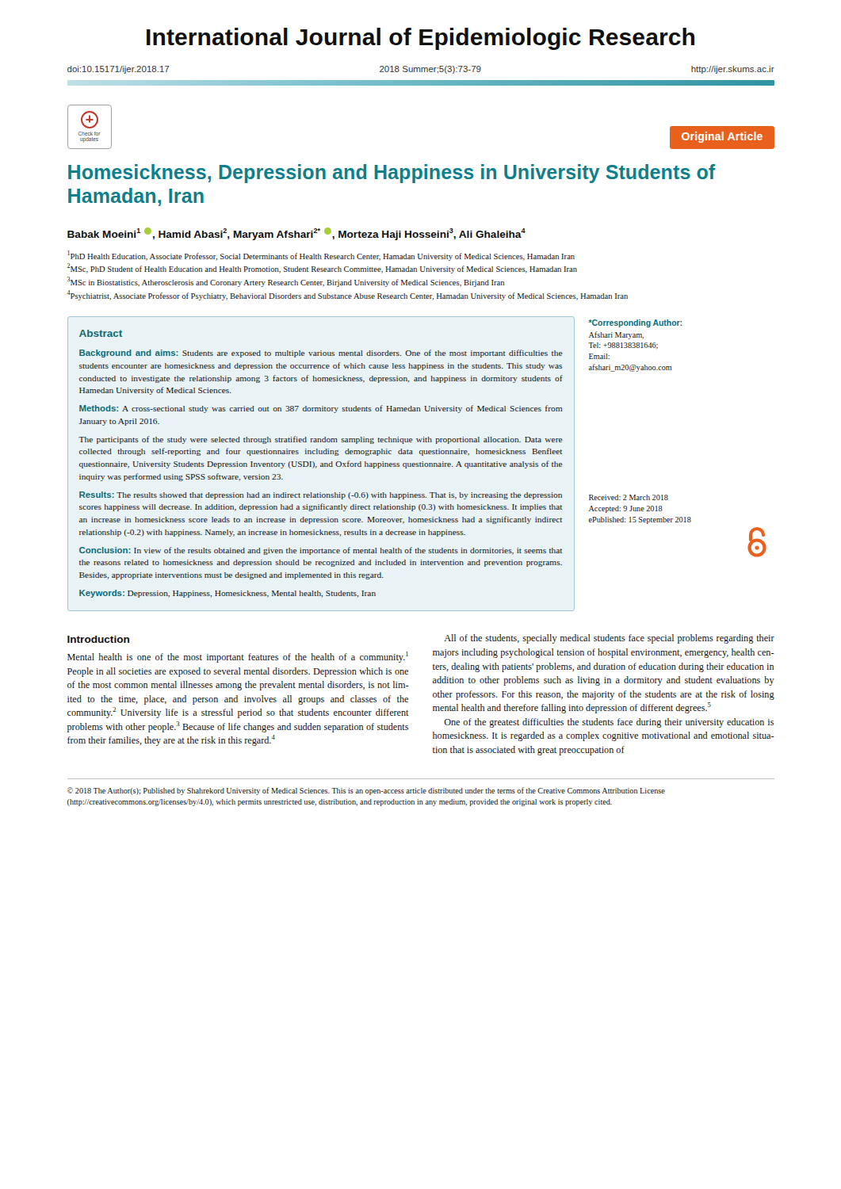International Journal of Epidemiologic Research
doi:10.15171/ijer.2018.17 2018 Summer;5(3):73-79 http://ijer.skums.ac.ir
Check for
updates
Original Article
Homesickness, Depression and Happiness in University Students of Hamadan, Iran
Babak Moeini1 , Hamid Abasi2, Maryam Afshari2* , Morteza Haji Hosseini3, Ali Ghaleiha4
1PhD Health Education, Associate Professor, Social Determinants of Health Research Center, Hamadan University of Medical Sciences, Hamadan Iran
2MSc, PhD Student of Health Education and Health Promotion, Student Research Committee, Hamadan University of Medical Sciences, Hamadan Iran
3MSc in Biostatistics, Atherosclerosis and Coronary Artery Research Center, Birjand University of Medical Sciences, Birjand Iran
4Psychiatrist, Associate Professor of Psychiatry, Behavioral Disorders and Substance Abuse Research Center, Hamadan University of Medical Sciences, Hamadan Iran
Abstract
Background and aims: Students are exposed to multiple various mental disorders. One of the most important difficulties the students encounter are homesickness and depression the occurrence of which cause less happiness in the students. This study was conducted to investigate the relationship among 3 factors of homesickness, depression, and happiness in dormitory students of Hamedan University of Medical Sciences.
Methods: A cross-sectional study was carried out on 387 dormitory students of Hamedan University of Medical Sciences from January to April 2016.
The participants of the study were selected through stratified random sampling technique with proportional allocation. Data were collected through self-reporting and four questionnaires including demographic data questionnaire, homesickness Benfleet questionnaire, University Students Depression Inventory (USDI), and Oxford happiness questionnaire. A quantitative analysis of the inquiry was performed using SPSS software, version 23.
Results: The results showed that depression had an indirect relationship (-0.6) with happiness. That is, by increasing the depression scores happiness will decrease. In addition, depression had a significantly direct relationship (0.3) with homesickness. It implies that an increase in homesickness score leads to an increase in depression score. Moreover, homesickness had a significantly indirect relationship (-0.2) with happiness. Namely, an increase in homesickness, results in a decrease in happiness.
Conclusion: In view of the results obtained and given the importance of mental health of the students in dormitories, it seems that the reasons related to homesickness and depression should be recognized and included in intervention and prevention programs. Besides, appropriate interventions must be designed and implemented in this regard.
Keywords: Depression, Happiness, Homesickness, Mental health, Students, Iran
*Corresponding Author:
Afshari Maryam,
Tel: +988138381646;
Email:
afshari_m20@yahoo.com
Received: 2 March 2018
Accepted: 9 June 2018
ePublished: 15 September 2018
Introduction
Mental health is one of the most important features of the health of a community.1 People in all societies are exposed to several mental disorders. Depression which is one of the most common mental illnesses among the prevalent mental disorders, is not limited to the time, place, and person and involves all groups and classes of the community.2 University life is a stressful period so that students encounter different problems with other people.3 Because of life changes and sudden separation of students from their families, they are at the risk in this regard.4
All of the students, specially medical students face special problems regarding their majors including psychological tension of hospital environment, emergency, health centers, dealing with patients' problems, and duration of education during their education in addition to other problems such as living in a dormitory and student evaluations by other professors. For this reason, the majority of the students are at the risk of losing mental health and therefore falling into depression of different degrees.5
One of the greatest difficulties the students face during their university education is homesickness. It is regarded as a complex cognitive motivational and emotional situation that is associated with great preoccupation of
© 2018 The Author(s); Published by Shahrekord University of Medical Sciences. This is an open-access article distributed under the terms of the Creative Commons Attribution License (http://creativecommons.org/licenses/by/4.0), which permits unrestricted use, distribution, and reproduction in any medium, provided the original work is properly cited.